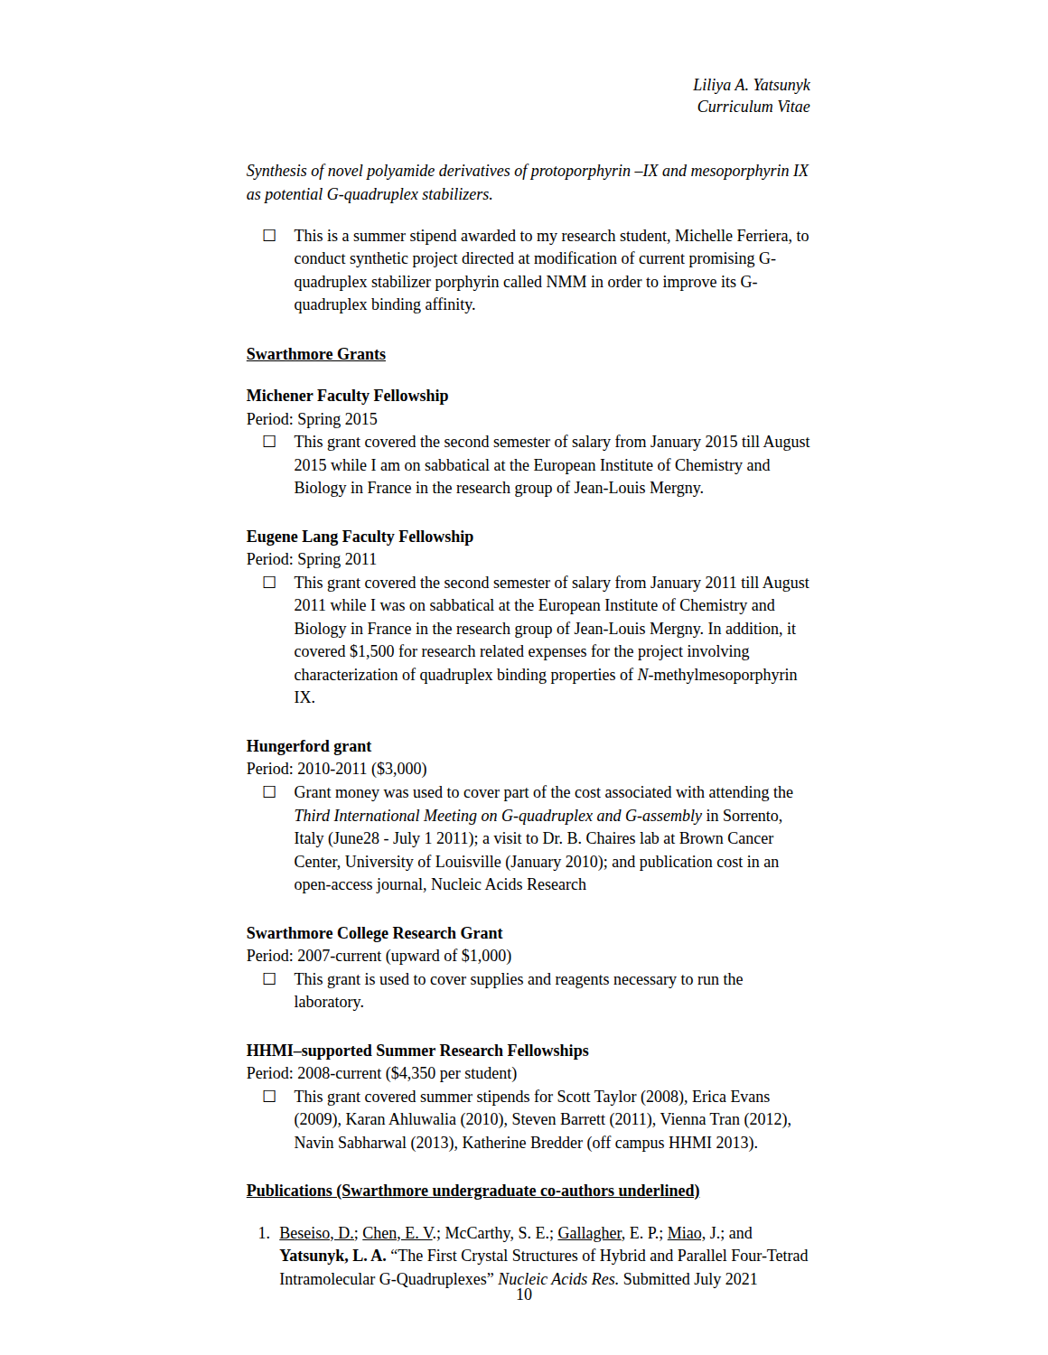Liliya A. Yatsunyk
Curriculum Vitae
Synthesis of novel polyamide derivatives of protoporphyrin –IX and mesoporphyrin IX as potential G-quadruplex stabilizers.
☐
This is a summer stipend awarded to my research student, Michelle Ferriera, to conduct synthetic project directed at modification of current promising G-quadruplex stabilizer porphyrin called NMM in order to improve its G-quadruplex binding affinity.
Swarthmore Grants
Michener Faculty Fellowship
Period: Spring 2015
☐
This grant covered the second semester of salary from January 2015 till August 2015 while I am on sabbatical at the European Institute of Chemistry and Biology in France in the research group of Jean-Louis Mergny.
Eugene Lang Faculty Fellowship
Period: Spring 2011
☐
This grant covered the second semester of salary from January 2011 till August 2011 while I was on sabbatical at the European Institute of Chemistry and Biology in France in the research group of Jean-Louis Mergny. In addition, it covered $1,500 for research related expenses for the project involving characterization of quadruplex binding properties of N-methylmesoporphyrin IX.
Hungerford grant
Period: 2010-2011 ($3,000)
☐
Grant money was used to cover part of the cost associated with attending the Third International Meeting on G-quadruplex and G-assembly in Sorrento, Italy (June28 - July 1 2011); a visit to Dr. B. Chaires lab at Brown Cancer Center, University of Louisville (January 2010); and publication cost in an open-access journal, Nucleic Acids Research
Swarthmore College Research Grant
Period: 2007-current (upward of $1,000)
☐
This grant is used to cover supplies and reagents necessary to run the laboratory.
HHMI–supported Summer Research Fellowships
Period: 2008-current ($4,350 per student)
☐
This grant covered summer stipends for Scott Taylor (2008), Erica Evans (2009), Karan Ahluwalia (2010), Steven Barrett (2011), Vienna Tran (2012), Navin Sabharwal (2013), Katherine Bredder (off campus HHMI 2013).
Publications (Swarthmore undergraduate co-authors underlined)
Beseiso, D.; Chen, E. V.; McCarthy, S. E.; Gallagher, E. P.; Miao, J.; and Yatsunyk, L. A. “The First Crystal Structures of Hybrid and Parallel Four-Tetrad Intramolecular G-Quadruplexes” Nucleic Acids Res. Submitted July 2021
10